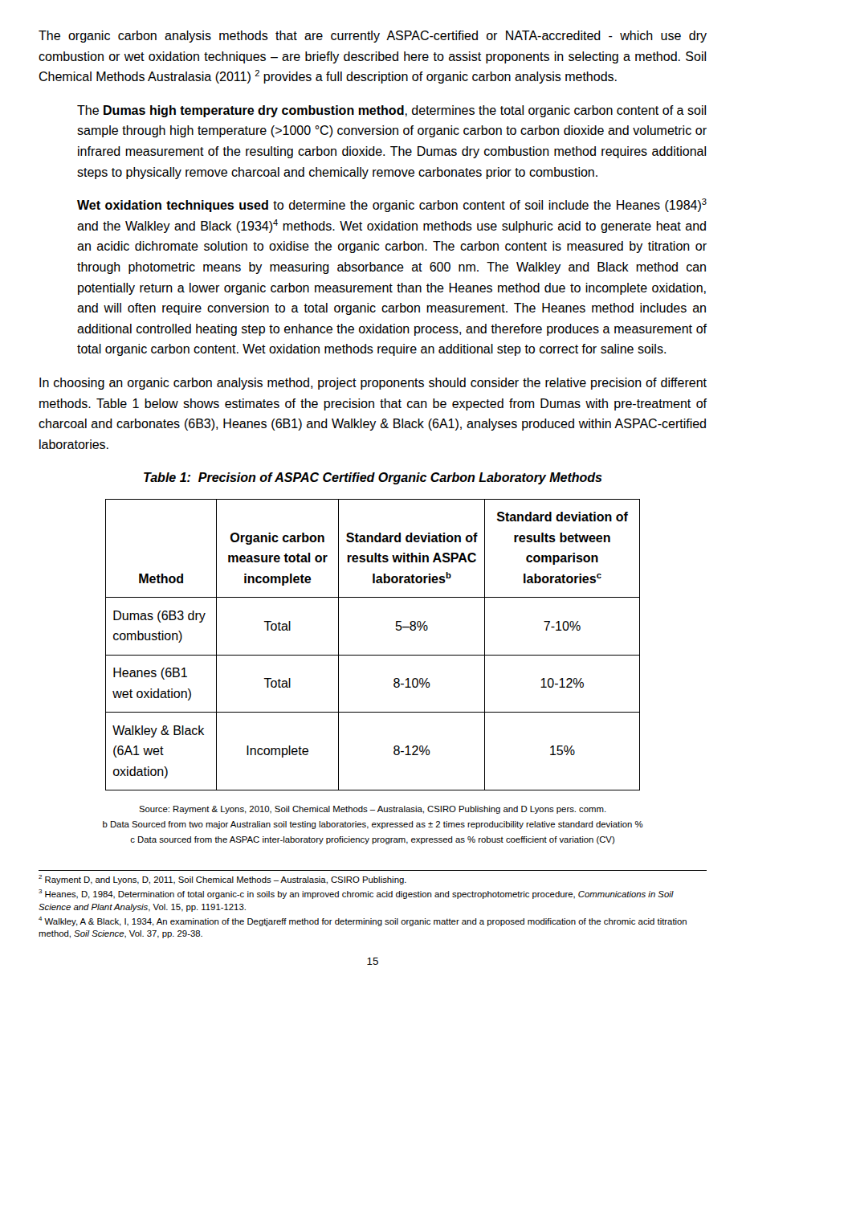The organic carbon analysis methods that are currently ASPAC-certified or NATA-accredited - which use dry combustion or wet oxidation techniques – are briefly described here to assist proponents in selecting a method. Soil Chemical Methods Australasia (2011) 2 provides a full description of organic carbon analysis methods.
The Dumas high temperature dry combustion method, determines the total organic carbon content of a soil sample through high temperature (>1000 °C) conversion of organic carbon to carbon dioxide and volumetric or infrared measurement of the resulting carbon dioxide. The Dumas dry combustion method requires additional steps to physically remove charcoal and chemically remove carbonates prior to combustion.
Wet oxidation techniques used to determine the organic carbon content of soil include the Heanes (1984)3 and the Walkley and Black (1934)4 methods. Wet oxidation methods use sulphuric acid to generate heat and an acidic dichromate solution to oxidise the organic carbon. The carbon content is measured by titration or through photometric means by measuring absorbance at 600 nm. The Walkley and Black method can potentially return a lower organic carbon measurement than the Heanes method due to incomplete oxidation, and will often require conversion to a total organic carbon measurement. The Heanes method includes an additional controlled heating step to enhance the oxidation process, and therefore produces a measurement of total organic carbon content. Wet oxidation methods require an additional step to correct for saline soils.
In choosing an organic carbon analysis method, project proponents should consider the relative precision of different methods. Table 1 below shows estimates of the precision that can be expected from Dumas with pre-treatment of charcoal and carbonates (6B3), Heanes (6B1) and Walkley & Black (6A1), analyses produced within ASPAC-certified laboratories.
Table 1: Precision of ASPAC Certified Organic Carbon Laboratory Methods
| Method | Organic carbon measure total or incomplete | Standard deviation of results within ASPAC laboratories b | Standard deviation of results between comparison laboratories c |
| --- | --- | --- | --- |
| Dumas (6B3 dry combustion) | Total | 5–8% | 7-10% |
| Heanes (6B1 wet oxidation) | Total | 8-10% | 10-12% |
| Walkley & Black (6A1 wet oxidation) | Incomplete | 8-12% | 15% |
Source: Rayment & Lyons, 2010, Soil Chemical Methods – Australasia, CSIRO Publishing and D Lyons pers. comm.
b Data Sourced from two major Australian soil testing laboratories, expressed as ± 2 times reproducibility relative standard deviation %
c Data sourced from the ASPAC inter-laboratory proficiency program, expressed as % robust coefficient of variation (CV)
2 Rayment D, and Lyons, D, 2011, Soil Chemical Methods – Australasia, CSIRO Publishing.
3 Heanes, D, 1984, Determination of total organic-c in soils by an improved chromic acid digestion and spectrophotometric procedure, Communications in Soil Science and Plant Analysis, Vol. 15, pp. 1191-1213.
4 Walkley, A & Black, I, 1934, An examination of the Degtjareff method for determining soil organic matter and a proposed modification of the chromic acid titration method, Soil Science, Vol. 37, pp. 29-38.
15